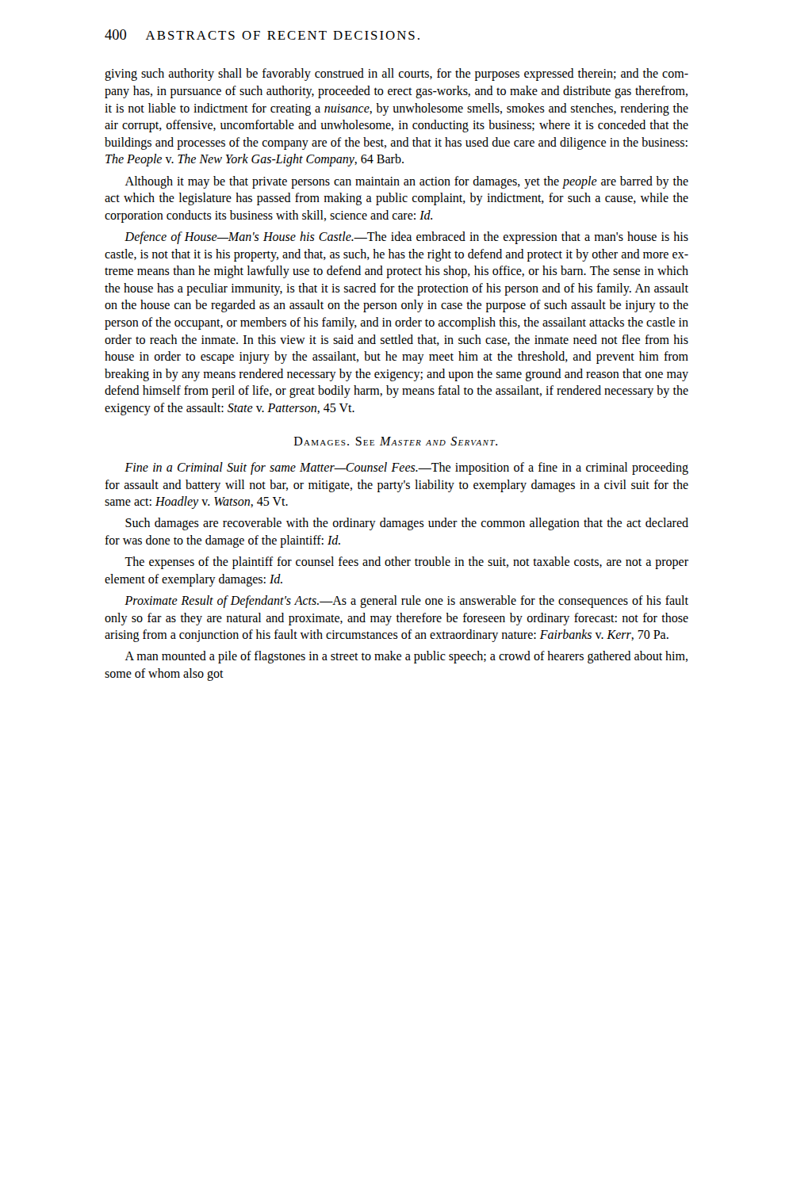400 Abstracts of Recent Decisions.
giving such authority shall be favorably construed in all courts, for the purposes expressed therein; and the company has, in pursuance of such authority, proceeded to erect gas-works, and to make and distribute gas therefrom, it is not liable to indictment for creating a nuisance, by unwholesome smells, smokes and stenches, rendering the air corrupt, offensive, uncomfortable and unwholesome, in conducting its business; where it is conceded that the buildings and processes of the company are of the best, and that it has used due care and diligence in the business: The People v. The New York Gas-Light Company, 64 Barb.
Although it may be that private persons can maintain an action for damages, yet the people are barred by the act which the legislature has passed from making a public complaint, by indictment, for such a cause, while the corporation conducts its business with skill, science and care: Id.
Defence of House—Man's House his Castle.—The idea embraced in the expression that a man's house is his castle, is not that it is his property, and that, as such, he has the right to defend and protect it by other and more extreme means than he might lawfully use to defend and protect his shop, his office, or his barn. The sense in which the house has a peculiar immunity, is that it is sacred for the protection of his person and of his family. An assault on the house can be regarded as an assault on the person only in case the purpose of such assault be injury to the person of the occupant, or members of his family, and in order to accomplish this, the assailant attacks the castle in order to reach the inmate. In this view it is said and settled that, in such case, the inmate need not flee from his house in order to escape injury by the assailant, but he may meet him at the threshold, and prevent him from breaking in by any means rendered necessary by the exigency; and upon the same ground and reason that one may defend himself from peril of life, or great bodily harm, by means fatal to the assailant, if rendered necessary by the exigency of the assault: State v. Patterson, 45 Vt.
Damages. See Master and Servant.
Fine in a Criminal Suit for same Matter—Counsel Fees.—The imposition of a fine in a criminal proceeding for assault and battery will not bar, or mitigate, the party's liability to exemplary damages in a civil suit for the same act: Hoadley v. Watson, 45 Vt.
Such damages are recoverable with the ordinary damages under the common allegation that the act declared for was done to the damage of the plaintiff: Id.
The expenses of the plaintiff for counsel fees and other trouble in the suit, not taxable costs, are not a proper element of exemplary damages: Id.
Proximate Result of Defendant's Acts.—As a general rule one is answerable for the consequences of his fault only so far as they are natural and proximate, and may therefore be foreseen by ordinary forecast: not for those arising from a conjunction of his fault with circumstances of an extraordinary nature: Fairbanks v. Kerr, 70 Pa.
A man mounted a pile of flagstones in a street to make a public speech; a crowd of hearers gathered about him, some of whom also got